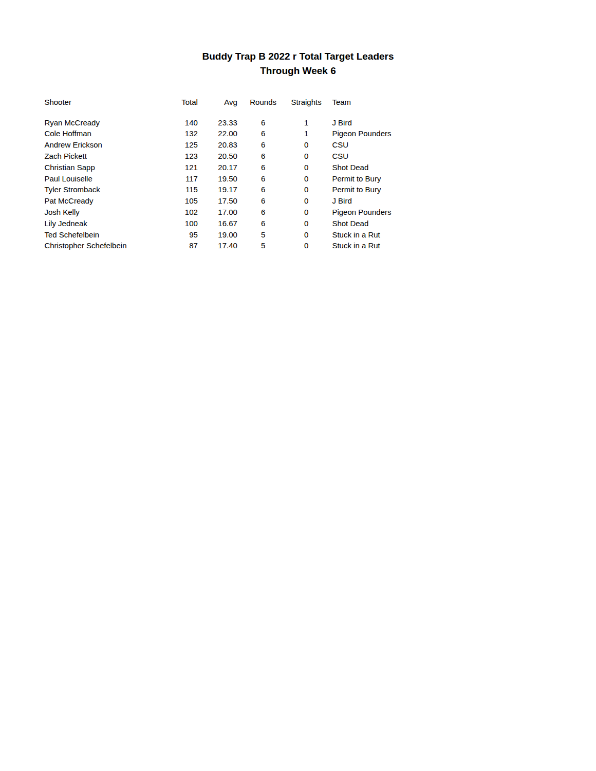Buddy Trap B 2022 r Total Target Leaders
Through Week 6
| Shooter | Total | Avg | Rounds | Straights | Team |
| --- | --- | --- | --- | --- | --- |
| Ryan McCready | 140 | 23.33 | 6 | 1 | J Bird |
| Cole Hoffman | 132 | 22.00 | 6 | 1 | Pigeon Pounders |
| Andrew Erickson | 125 | 20.83 | 6 | 0 | CSU |
| Zach Pickett | 123 | 20.50 | 6 | 0 | CSU |
| Christian Sapp | 121 | 20.17 | 6 | 0 | Shot Dead |
| Paul Louiselle | 117 | 19.50 | 6 | 0 | Permit to Bury |
| Tyler Stromback | 115 | 19.17 | 6 | 0 | Permit to Bury |
| Pat McCready | 105 | 17.50 | 6 | 0 | J Bird |
| Josh Kelly | 102 | 17.00 | 6 | 0 | Pigeon Pounders |
| Lily Jedneak | 100 | 16.67 | 6 | 0 | Shot Dead |
| Ted Schefelbein | 95 | 19.00 | 5 | 0 | Stuck in a Rut |
| Christopher Schefelbein | 87 | 17.40 | 5 | 0 | Stuck in a Rut |